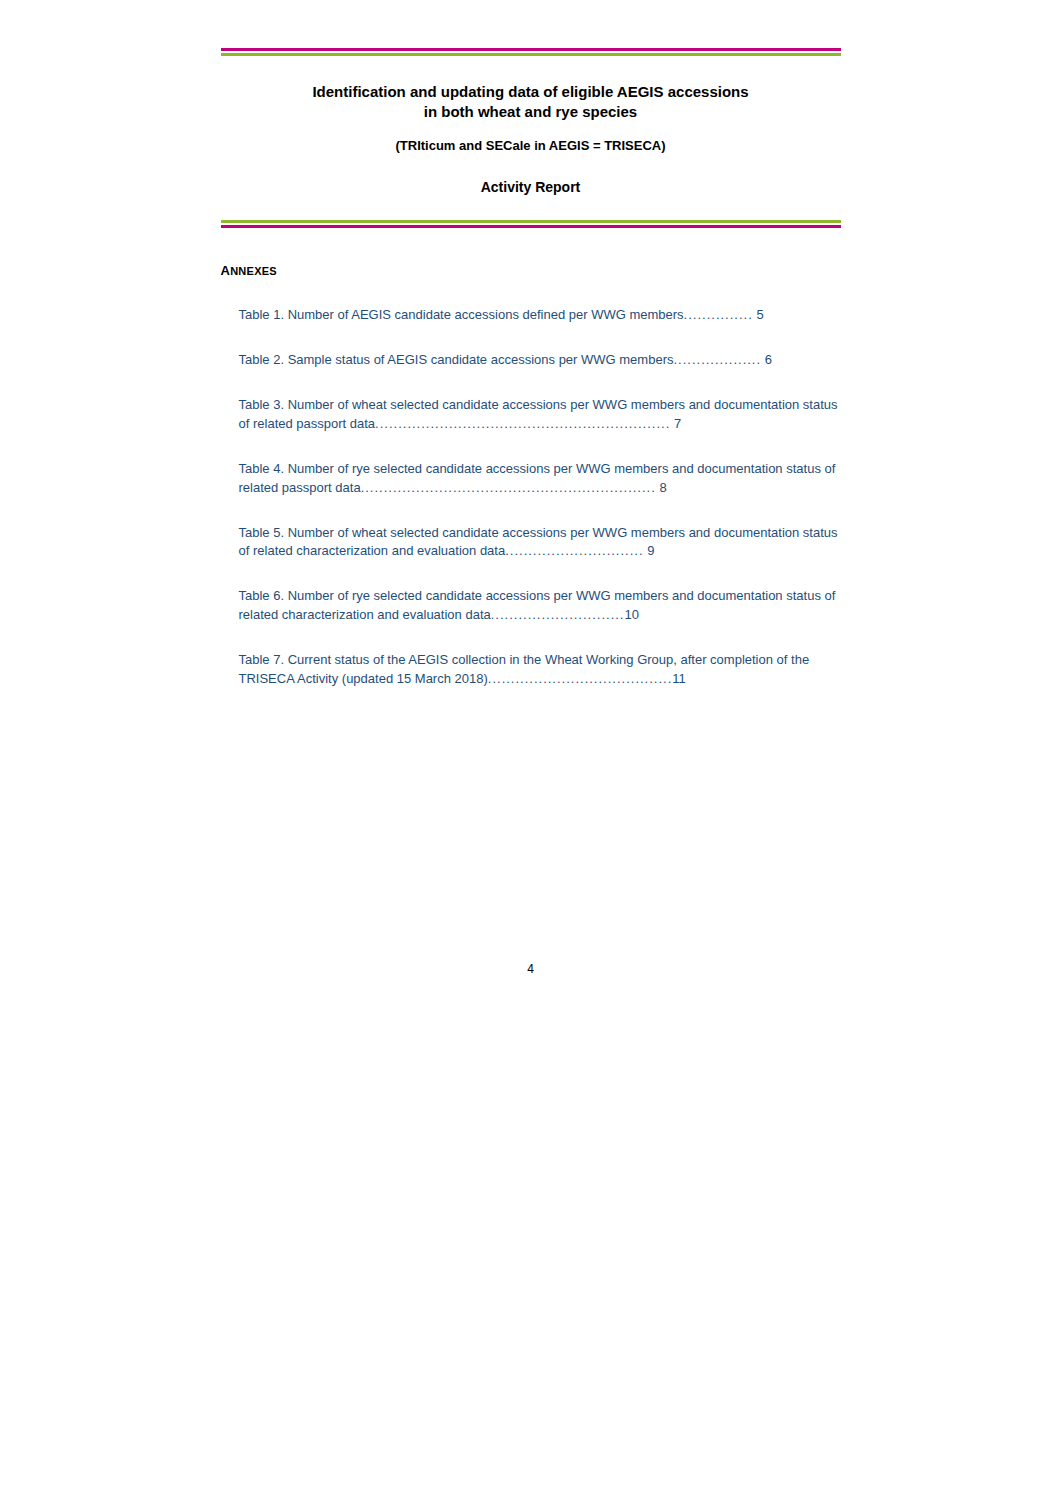Identification and updating data of eligible AEGIS accessions
in both wheat and rye species
(TRIticum and SECale in AEGIS = TRISECA)
Activity Report
ANNEXES
Table 1. Number of AEGIS candidate accessions defined per WWG members............... 5
Table 2. Sample status of AEGIS candidate accessions per WWG members................... 6
Table 3. Number of wheat selected candidate accessions per WWG members and documentation status of related passport data................................................................ 7
Table 4. Number of rye selected candidate accessions per WWG members and documentation status of related passport data................................................................ 8
Table 5. Number of wheat selected candidate accessions per WWG members and documentation status of related characterization and evaluation data.............................. 9
Table 6. Number of rye selected candidate accessions per WWG members and documentation status of related characterization and evaluation data............................. 10
Table 7. Current status of the AEGIS collection in the Wheat Working Group, after completion of the TRISECA Activity (updated 15 March 2018)........................................ 11
4